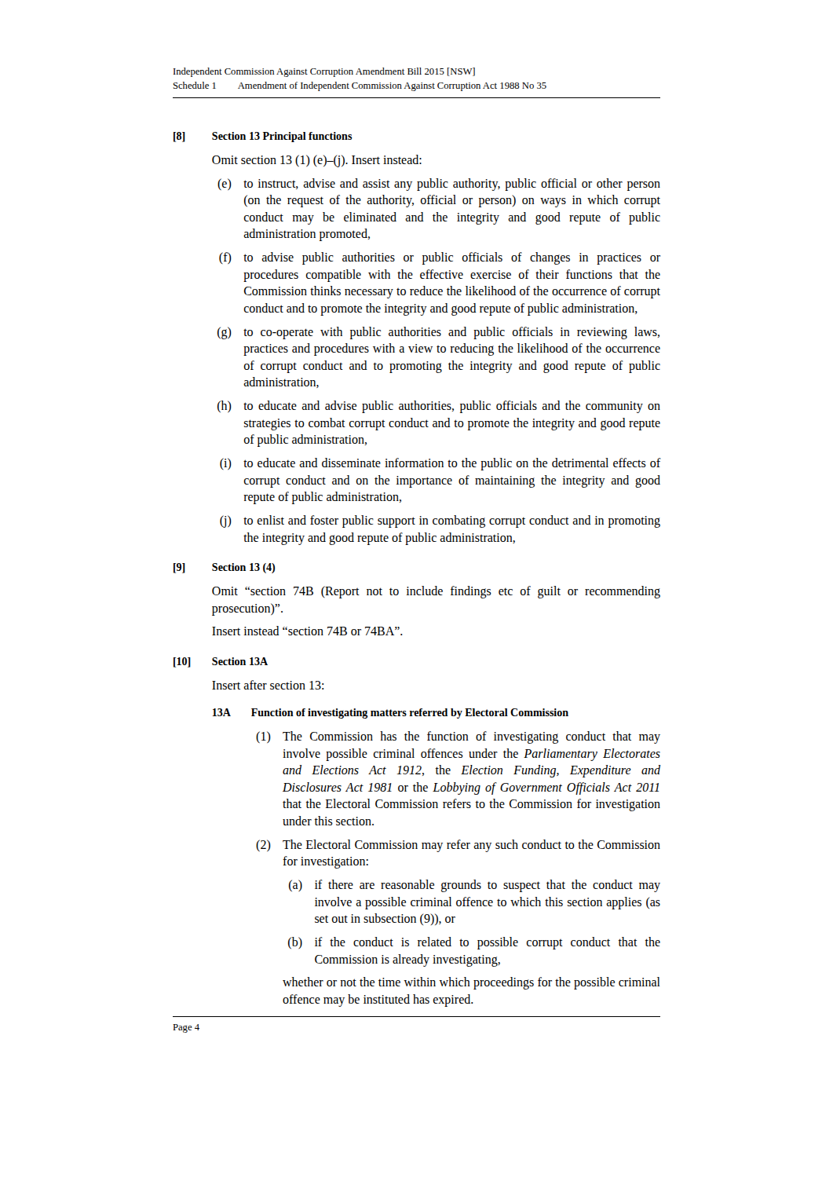Independent Commission Against Corruption Amendment Bill 2015 [NSW]
Schedule 1 Amendment of Independent Commission Against Corruption Act 1988 No 35
[8] Section 13 Principal functions
Omit section 13 (1) (e)–(j). Insert instead:
(e) to instruct, advise and assist any public authority, public official or other person (on the request of the authority, official or person) on ways in which corrupt conduct may be eliminated and the integrity and good repute of public administration promoted,
(f) to advise public authorities or public officials of changes in practices or procedures compatible with the effective exercise of their functions that the Commission thinks necessary to reduce the likelihood of the occurrence of corrupt conduct and to promote the integrity and good repute of public administration,
(g) to co-operate with public authorities and public officials in reviewing laws, practices and procedures with a view to reducing the likelihood of the occurrence of corrupt conduct and to promoting the integrity and good repute of public administration,
(h) to educate and advise public authorities, public officials and the community on strategies to combat corrupt conduct and to promote the integrity and good repute of public administration,
(i) to educate and disseminate information to the public on the detrimental effects of corrupt conduct and on the importance of maintaining the integrity and good repute of public administration,
(j) to enlist and foster public support in combating corrupt conduct and in promoting the integrity and good repute of public administration,
[9] Section 13 (4)
Omit “section 74B (Report not to include findings etc of guilt or recommending prosecution)”.
Insert instead “section 74B or 74BA”.
[10] Section 13A
Insert after section 13:
13A Function of investigating matters referred by Electoral Commission
(1) The Commission has the function of investigating conduct that may involve possible criminal offences under the Parliamentary Electorates and Elections Act 1912, the Election Funding, Expenditure and Disclosures Act 1981 or the Lobbying of Government Officials Act 2011 that the Electoral Commission refers to the Commission for investigation under this section.
(2) The Electoral Commission may refer any such conduct to the Commission for investigation:
(a) if there are reasonable grounds to suspect that the conduct may involve a possible criminal offence to which this section applies (as set out in subsection (9)), or
(b) if the conduct is related to possible corrupt conduct that the Commission is already investigating,
whether or not the time within which proceedings for the possible criminal offence may be instituted has expired.
Page 4